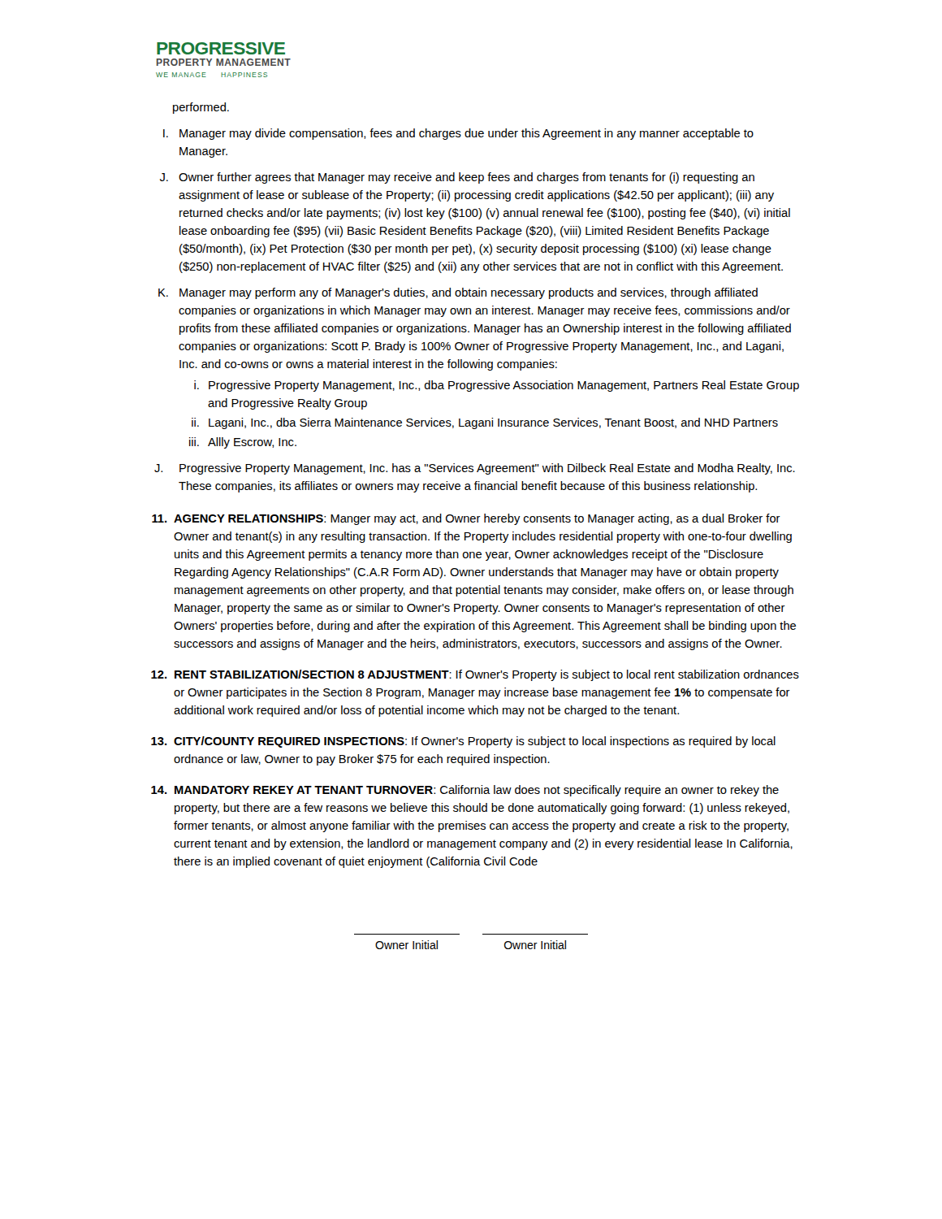PROGRESSIVE
PROPERTY MANAGEMENT
WE MANAGE HAPPINESS
performed.
Manager may divide compensation, fees and charges due under this Agreement in any manner acceptable to Manager.
Owner further agrees that Manager may receive and keep fees and charges from tenants for (i) requesting an assignment of lease or sublease of the Property; (ii) processing credit applications ($42.50 per applicant); (iii) any returned checks and/or late payments; (iv) lost key ($100) (v) annual renewal fee ($100), posting fee ($40), (vi) initial lease onboarding fee ($95) (vii) Basic Resident Benefits Package ($20), (viii) Limited Resident Benefits Package ($50/month), (ix) Pet Protection ($30 per month per pet), (x) security deposit processing ($100) (xi) lease change ($250) non-replacement of HVAC filter ($25) and (xii) any other services that are not in conflict with this Agreement.
Manager may perform any of Manager's duties, and obtain necessary products and services, through affiliated companies or organizations in which Manager may own an interest. Manager may receive fees, commissions and/or profits from these affiliated companies or organizations. Manager has an Ownership interest in the following affiliated companies or organizations: Scott P. Brady is 100% Owner of Progressive Property Management, Inc., and Lagani, Inc. and co-owns or owns a material interest in the following companies:
Progressive Property Management, Inc., dba Progressive Association Management, Partners Real Estate Group and Progressive Realty Group
Lagani, Inc., dba Sierra Maintenance Services, Lagani Insurance Services, Tenant Boost, and NHD Partners
Allly Escrow, Inc.
Progressive Property Management, Inc. has a "Services Agreement" with Dilbeck Real Estate and Modha Realty, Inc. These companies, its affiliates or owners may receive a financial benefit because of this business relationship.
AGENCY RELATIONSHIPS: Manger may act, and Owner hereby consents to Manager acting, as a dual Broker for Owner and tenant(s) in any resulting transaction. If the Property includes residential property with one-to-four dwelling units and this Agreement permits a tenancy more than one year, Owner acknowledges receipt of the "Disclosure Regarding Agency Relationships" (C.A.R Form AD). Owner understands that Manager may have or obtain property management agreements on other property, and that potential tenants may consider, make offers on, or lease through Manager, property the same as or similar to Owner's Property. Owner consents to Manager's representation of other Owners' properties before, during and after the expiration of this Agreement. This Agreement shall be binding upon the successors and assigns of Manager and the heirs, administrators, executors, successors and assigns of the Owner.
RENT STABILIZATION/SECTION 8 ADJUSTMENT: If Owner's Property is subject to local rent stabilization ordnances or Owner participates in the Section 8 Program, Manager may increase base management fee 1% to compensate for additional work required and/or loss of potential income which may not be charged to the tenant.
CITY/COUNTY REQUIRED INSPECTIONS: If Owner's Property is subject to local inspections as required by local ordnance or law, Owner to pay Broker $75 for each required inspection.
MANDATORY REKEY AT TENANT TURNOVER: California law does not specifically require an owner to rekey the property, but there are a few reasons we believe this should be done automatically going forward: (1) unless rekeyed, former tenants, or almost anyone familiar with the premises can access the property and create a risk to the property, current tenant and by extension, the landlord or management company and (2) in every residential lease In California, there is an implied covenant of quiet enjoyment (California Civil Code
Owner Initial Owner Initial